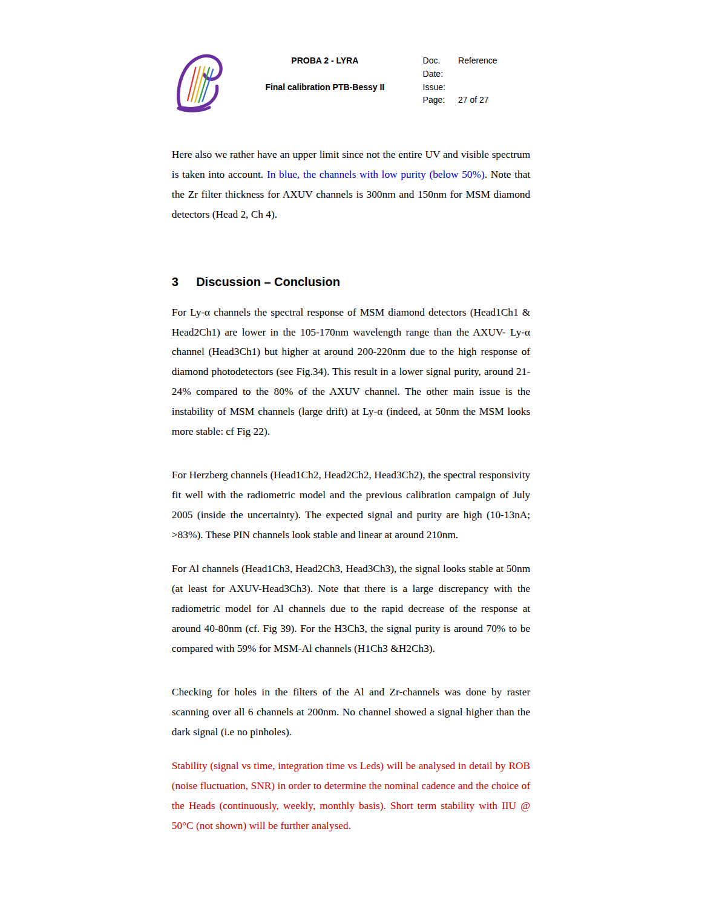PROBA 2 - LYRA
Final calibration PTB-Bessy II
| Doc. | Reference |
| Date: | |
| Issue: | |
| Page: | 27 of 27 |
Here also we rather have an upper limit since not the entire UV and visible spectrum is taken into account. In blue, the channels with low purity (below 50%). Note that the Zr filter thickness for AXUV channels is 300nm and 150nm for MSM diamond detectors (Head 2, Ch 4).
3 Discussion – Conclusion
For Ly-α channels the spectral response of MSM diamond detectors (Head1Ch1 & Head2Ch1) are lower in the 105-170nm wavelength range than the AXUV- Ly-α channel (Head3Ch1) but higher at around 200-220nm due to the high response of diamond photodetectors (see Fig.34). This result in a lower signal purity, around 21-24% compared to the 80% of the AXUV channel. The other main issue is the instability of MSM channels (large drift) at Ly-α (indeed, at 50nm the MSM looks more stable: cf Fig 22).
For Herzberg channels (Head1Ch2, Head2Ch2, Head3Ch2), the spectral responsivity fit well with the radiometric model and the previous calibration campaign of July 2005 (inside the uncertainty). The expected signal and purity are high (10-13nA; >83%). These PIN channels look stable and linear at around 210nm.
For Al channels (Head1Ch3, Head2Ch3, Head3Ch3), the signal looks stable at 50nm (at least for AXUV-Head3Ch3). Note that there is a large discrepancy with the radiometric model for Al channels due to the rapid decrease of the response at around 40-80nm (cf. Fig 39). For the H3Ch3, the signal purity is around 70% to be compared with 59% for MSM-Al channels (H1Ch3 &H2Ch3).
Checking for holes in the filters of the Al and Zr-channels was done by raster scanning over all 6 channels at 200nm. No channel showed a signal higher than the dark signal (i.e no pinholes).
Stability (signal vs time, integration time vs Leds) will be analysed in detail by ROB (noise fluctuation, SNR) in order to determine the nominal cadence and the choice of the Heads (continuously, weekly, monthly basis). Short term stability with IIU @ 50°C (not shown) will be further analysed.